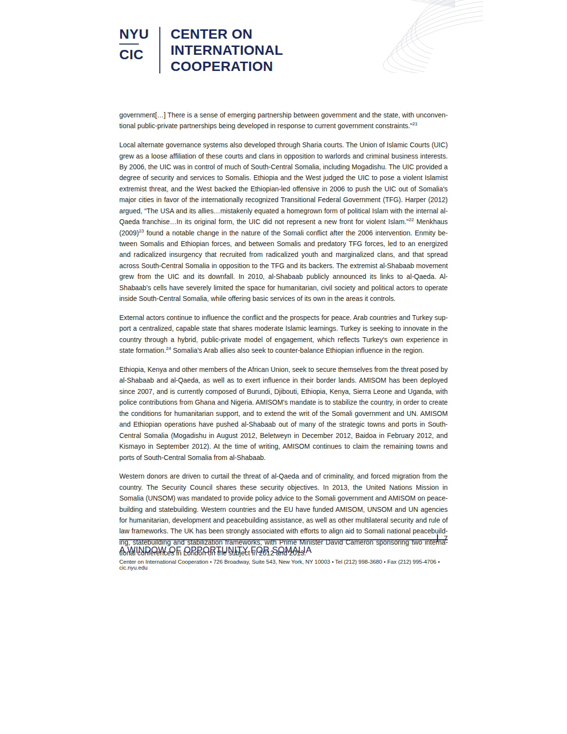NYU CIC
CENTER ON
INTERNATIONAL
COOPERATION
government[…] There is a sense of emerging partnership between government and the state, with unconventional public-private partnerships being developed in response to current government constraints."21
Local alternate governance systems also developed through Sharia courts. The Union of Islamic Courts (UIC) grew as a loose affiliation of these courts and clans in opposition to warlords and criminal business interests. By 2006, the UIC was in control of much of South-Central Somalia, including Mogadishu. The UIC provided a degree of security and services to Somalis. Ethiopia and the West judged the UIC to pose a violent Islamist extremist threat, and the West backed the Ethiopian-led offensive in 2006 to push the UIC out of Somalia's major cities in favor of the internationally recognized Transitional Federal Government (TFG). Harper (2012) argued, “The USA and its allies…mistakenly equated a homegrown form of political Islam with the internal al-Qaeda franchise…In its original form, the UIC did not represent a new front for violent Islam."22 Menkhaus (2009)23 found a notable change in the nature of the Somali conflict after the 2006 intervention. Enmity between Somalis and Ethiopian forces, and between Somalis and predatory TFG forces, led to an energized and radicalized insurgency that recruited from radicalized youth and marginalized clans, and that spread across South-Central Somalia in opposition to the TFG and its backers. The extremist al-Shabaab movement grew from the UIC and its downfall. In 2010, al-Shabaab publicly announced its links to al-Qaeda. Al-Shabaab's cells have severely limited the space for humanitarian, civil society and political actors to operate inside South-Central Somalia, while offering basic services of its own in the areas it controls.
External actors continue to influence the conflict and the prospects for peace. Arab countries and Turkey support a centralized, capable state that shares moderate Islamic learnings. Turkey is seeking to innovate in the country through a hybrid, public-private model of engagement, which reflects Turkey's own experience in state formation.24 Somalia's Arab allies also seek to counter-balance Ethiopian influence in the region.
Ethiopia, Kenya and other members of the African Union, seek to secure themselves from the threat posed by al-Shabaab and al-Qaeda, as well as to exert influence in their border lands. AMISOM has been deployed since 2007, and is currently composed of Burundi, Djibouti, Ethiopia, Kenya, Sierra Leone and Uganda, with police contributions from Ghana and Nigeria. AMISOM's mandate is to stabilize the country, in order to create the conditions for humanitarian support, and to extend the writ of the Somali government and UN. AMISOM and Ethiopian operations have pushed al-Shabaab out of many of the strategic towns and ports in South-Central Somalia (Mogadishu in August 2012, Beletweyn in December 2012, Baidoa in February 2012, and Kismayo in September 2012). At the time of writing, AMISOM continues to claim the remaining towns and ports of South-Central Somalia from al-Shabaab.
Western donors are driven to curtail the threat of al-Qaeda and of criminality, and forced migration from the country. The Security Council shares these security objectives. In 2013, the United Nations Mission in Somalia (UNSOM) was mandated to provide policy advice to the Somali government and AMISOM on peacebuilding and statebuilding. Western countries and the EU have funded AMISOM, UNSOM and UN agencies for humanitarian, development and peacebuilding assistance, as well as other multilateral security and rule of law frameworks. The UK has been strongly associated with efforts to align aid to Somali national peacebuilding, statebuilding and stabilization frameworks, with Prime Minister David Cameron sponsoring two international conferences in London on the subject in 2012 and 2013.
7
A WINDOW OF OPPORTUNITY FOR SOMALIA
Center on International Cooperation • 726 Broadway, Suite 543, New York, NY 10003 • Tel (212) 998-3680 • Fax (212) 995-4706 • cic.nyu.edu